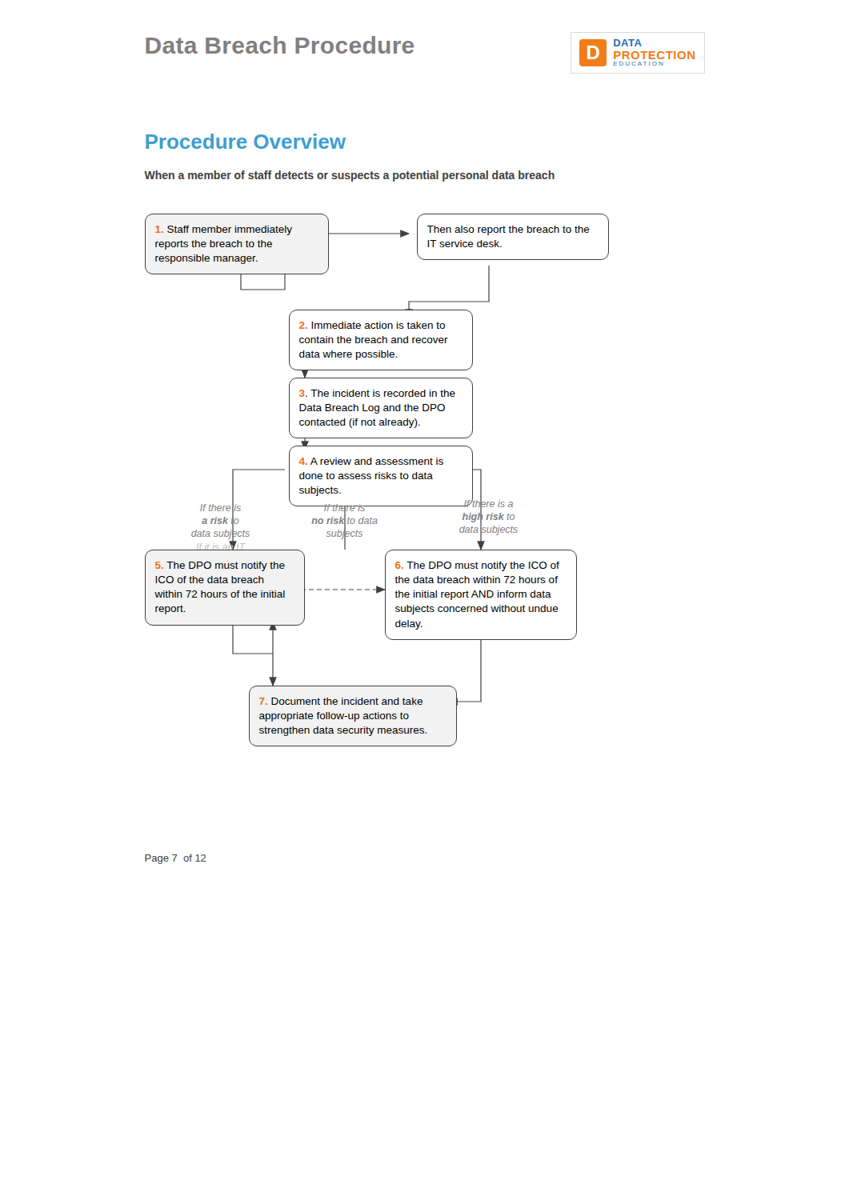Data Breach Procedure
D
DATA
PROTECTION
EDUCATION
Procedure Overview
When a member of staff detects or suspects a potential personal data breach
1. Staff member immediately reports the breach to the responsible manager.
Then also report the breach to the IT service desk.
2. Immediate action is taken to contain the breach and recover data where possible.
3. The incident is recorded in the Data Breach Log and the DPO contacted (if not already).
4. A review and assessment is done to assess risks to data subjects.
If there is
a risk to
data subjects
If it is an IT
If there is
no risk to data
subjects
If there is a
high risk to
data subjects
5. The DPO must notify the ICO of the data breach within 72 hours of the initial report.
6. The DPO must notify the ICO of the data breach within 72 hours of the initial report AND inform data subjects concerned without undue delay.
7. Document the incident and take appropriate follow-up actions to strengthen data security measures.
Page 7 of 12